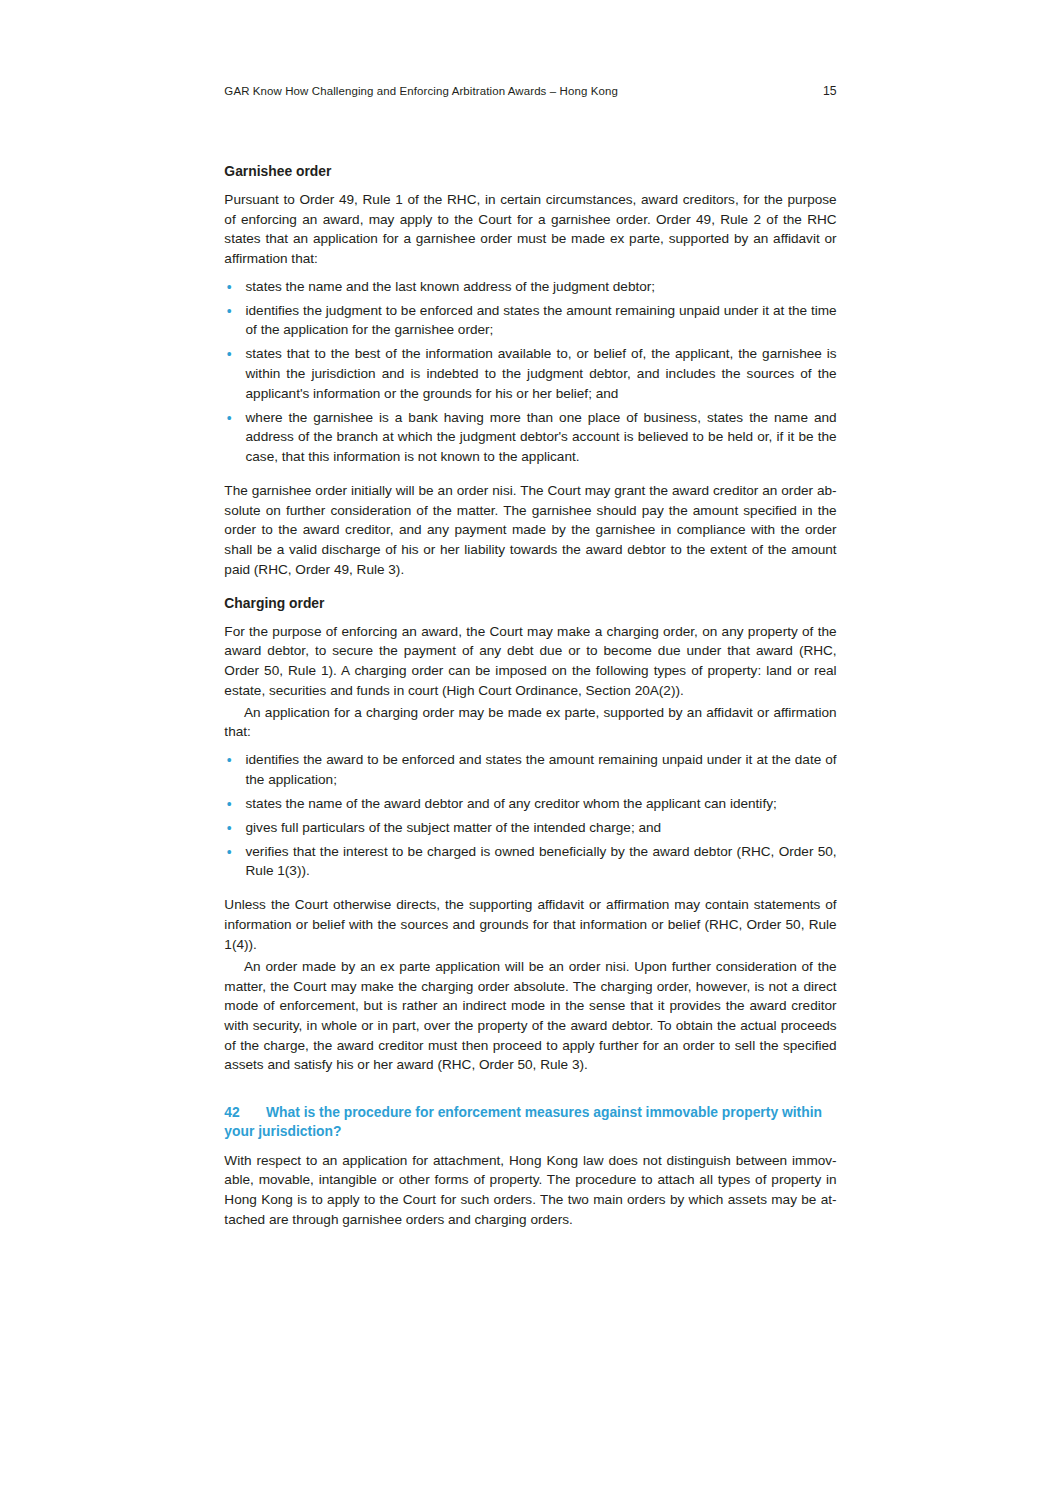GAR Know How Challenging and Enforcing Arbitration Awards – Hong Kong 15
Garnishee order
Pursuant to Order 49, Rule 1 of the RHC, in certain circumstances, award creditors, for the purpose of enforcing an award, may apply to the Court for a garnishee order. Order 49, Rule 2 of the RHC states that an application for a garnishee order must be made ex parte, supported by an affidavit or affirmation that:
states the name and the last known address of the judgment debtor;
identifies the judgment to be enforced and states the amount remaining unpaid under it at the time of the application for the garnishee order;
states that to the best of the information available to, or belief of, the applicant, the garnishee is within the jurisdiction and is indebted to the judgment debtor, and includes the sources of the applicant's information or the grounds for his or her belief; and
where the garnishee is a bank having more than one place of business, states the name and address of the branch at which the judgment debtor's account is believed to be held or, if it be the case, that this information is not known to the applicant.
The garnishee order initially will be an order nisi. The Court may grant the award creditor an order absolute on further consideration of the matter. The garnishee should pay the amount specified in the order to the award creditor, and any payment made by the garnishee in compliance with the order shall be a valid discharge of his or her liability towards the award debtor to the extent of the amount paid (RHC, Order 49, Rule 3).
Charging order
For the purpose of enforcing an award, the Court may make a charging order, on any property of the award debtor, to secure the payment of any debt due or to become due under that award (RHC, Order 50, Rule 1). A charging order can be imposed on the following types of property: land or real estate, securities and funds in court (High Court Ordinance, Section 20A(2)).
An application for a charging order may be made ex parte, supported by an affidavit or affirmation that:
identifies the award to be enforced and states the amount remaining unpaid under it at the date of the application;
states the name of the award debtor and of any creditor whom the applicant can identify;
gives full particulars of the subject matter of the intended charge; and
verifies that the interest to be charged is owned beneficially by the award debtor (RHC, Order 50, Rule 1(3)).
Unless the Court otherwise directs, the supporting affidavit or affirmation may contain statements of information or belief with the sources and grounds for that information or belief (RHC, Order 50, Rule 1(4)).
An order made by an ex parte application will be an order nisi. Upon further consideration of the matter, the Court may make the charging order absolute. The charging order, however, is not a direct mode of enforcement, but is rather an indirect mode in the sense that it provides the award creditor with security, in whole or in part, over the property of the award debtor. To obtain the actual proceeds of the charge, the award creditor must then proceed to apply further for an order to sell the specified assets and satisfy his or her award (RHC, Order 50, Rule 3).
42 What is the procedure for enforcement measures against immovable property within your jurisdiction?
With respect to an application for attachment, Hong Kong law does not distinguish between immovable, movable, intangible or other forms of property. The procedure to attach all types of property in Hong Kong is to apply to the Court for such orders. The two main orders by which assets may be attached are through garnishee orders and charging orders.